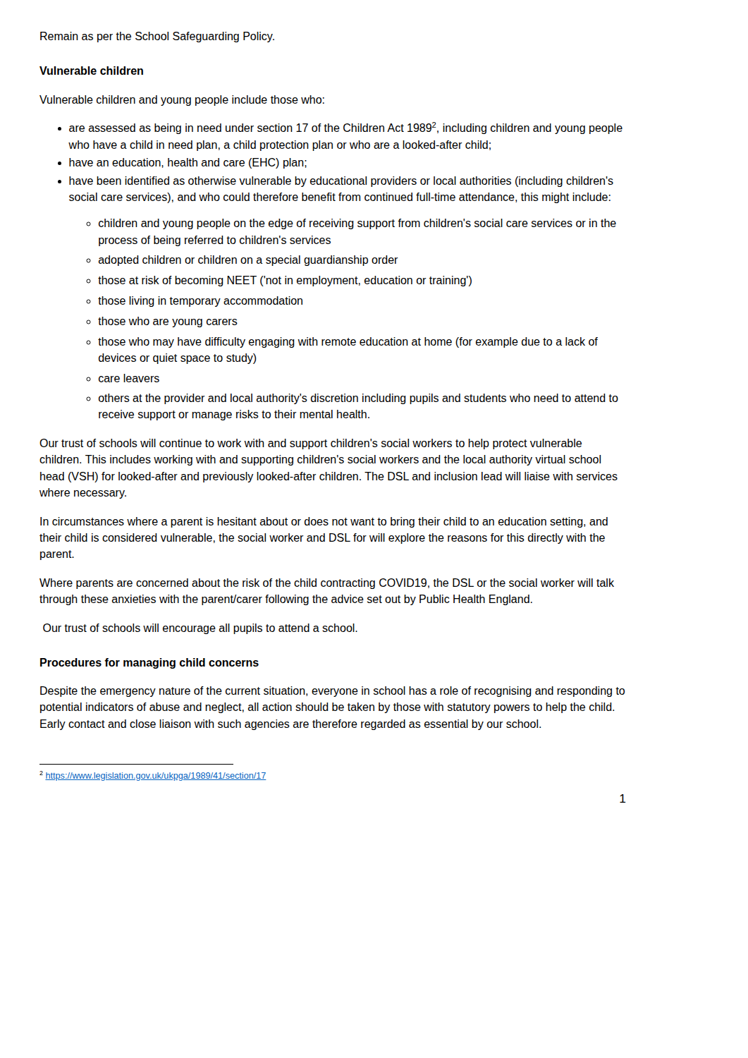Remain as per the School Safeguarding Policy.
Vulnerable children
Vulnerable children and young people include those who:
are assessed as being in need under section 17 of the Children Act 19892, including children and young people who have a child in need plan, a child protection plan or who are a looked-after child;
have an education, health and care (EHC) plan;
have been identified as otherwise vulnerable by educational providers or local authorities (including children's social care services), and who could therefore benefit from continued full-time attendance, this might include:
children and young people on the edge of receiving support from children's social care services or in the process of being referred to children's services
adopted children or children on a special guardianship order
those at risk of becoming NEET ('not in employment, education or training')
those living in temporary accommodation
those who are young carers
those who may have difficulty engaging with remote education at home (for example due to a lack of devices or quiet space to study)
care leavers
others at the provider and local authority's discretion including pupils and students who need to attend to receive support or manage risks to their mental health.
Our trust of schools will continue to work with and support children's social workers to help protect vulnerable children. This includes working with and supporting children's social workers and the local authority virtual school head (VSH) for looked-after and previously looked-after children. The DSL and inclusion lead will liaise with services where necessary.
In circumstances where a parent is hesitant about or does not want to bring their child to an education setting, and their child is considered vulnerable, the social worker and DSL for will explore the reasons for this directly with the parent.
Where parents are concerned about the risk of the child contracting COVID19, the DSL or the social worker will talk through these anxieties with the parent/carer following the advice set out by Public Health England.
Our trust of schools will encourage all pupils to attend a school.
Procedures for managing child concerns
Despite the emergency nature of the current situation, everyone in school has a role of recognising and responding to potential indicators of abuse and neglect, all action should be taken by those with statutory powers to help the child. Early contact and close liaison with such agencies are therefore regarded as essential by our school.
2 https://www.legislation.gov.uk/ukpga/1989/41/section/17
1